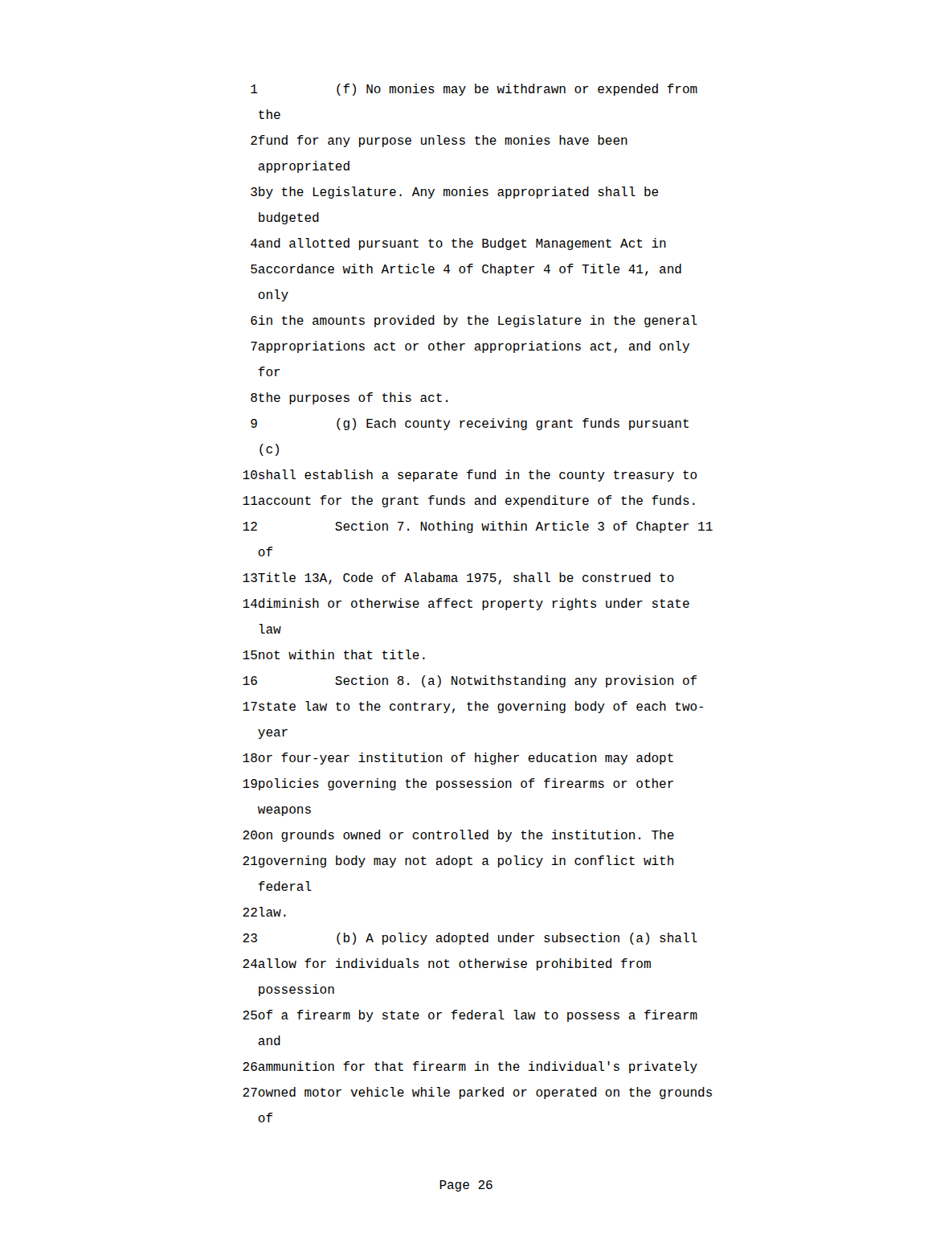| 1 | (f) No monies may be withdrawn or expended from the |
| 2 | fund for any purpose unless the monies have been appropriated |
| 3 | by the Legislature. Any monies appropriated shall be budgeted |
| 4 | and allotted pursuant to the Budget Management Act in |
| 5 | accordance with Article 4 of Chapter 4 of Title 41, and only |
| 6 | in the amounts provided by the Legislature in the general |
| 7 | appropriations act or other appropriations act, and only for |
| 8 | the purposes of this act. |
| 9 | (g) Each county receiving grant funds pursuant (c) |
| 10 | shall establish a separate fund in the county treasury to |
| 11 | account for the grant funds and expenditure of the funds. |
| 12 | Section 7. Nothing within Article 3 of Chapter 11 of |
| 13 | Title 13A, Code of Alabama 1975, shall be construed to |
| 14 | diminish or otherwise affect property rights under state law |
| 15 | not within that title. |
| 16 | Section 8. (a) Notwithstanding any provision of |
| 17 | state law to the contrary, the governing body of each two-year |
| 18 | or four-year institution of higher education may adopt |
| 19 | policies governing the possession of firearms or other weapons |
| 20 | on grounds owned or controlled by the institution. The |
| 21 | governing body may not adopt a policy in conflict with federal |
| 22 | law. |
| 23 | (b) A policy adopted under subsection (a) shall |
| 24 | allow for individuals not otherwise prohibited from possession |
| 25 | of a firearm by state or federal law to possess a firearm and |
| 26 | ammunition for that firearm in the individual's privately |
| 27 | owned motor vehicle while parked or operated on the grounds of |
Page 26